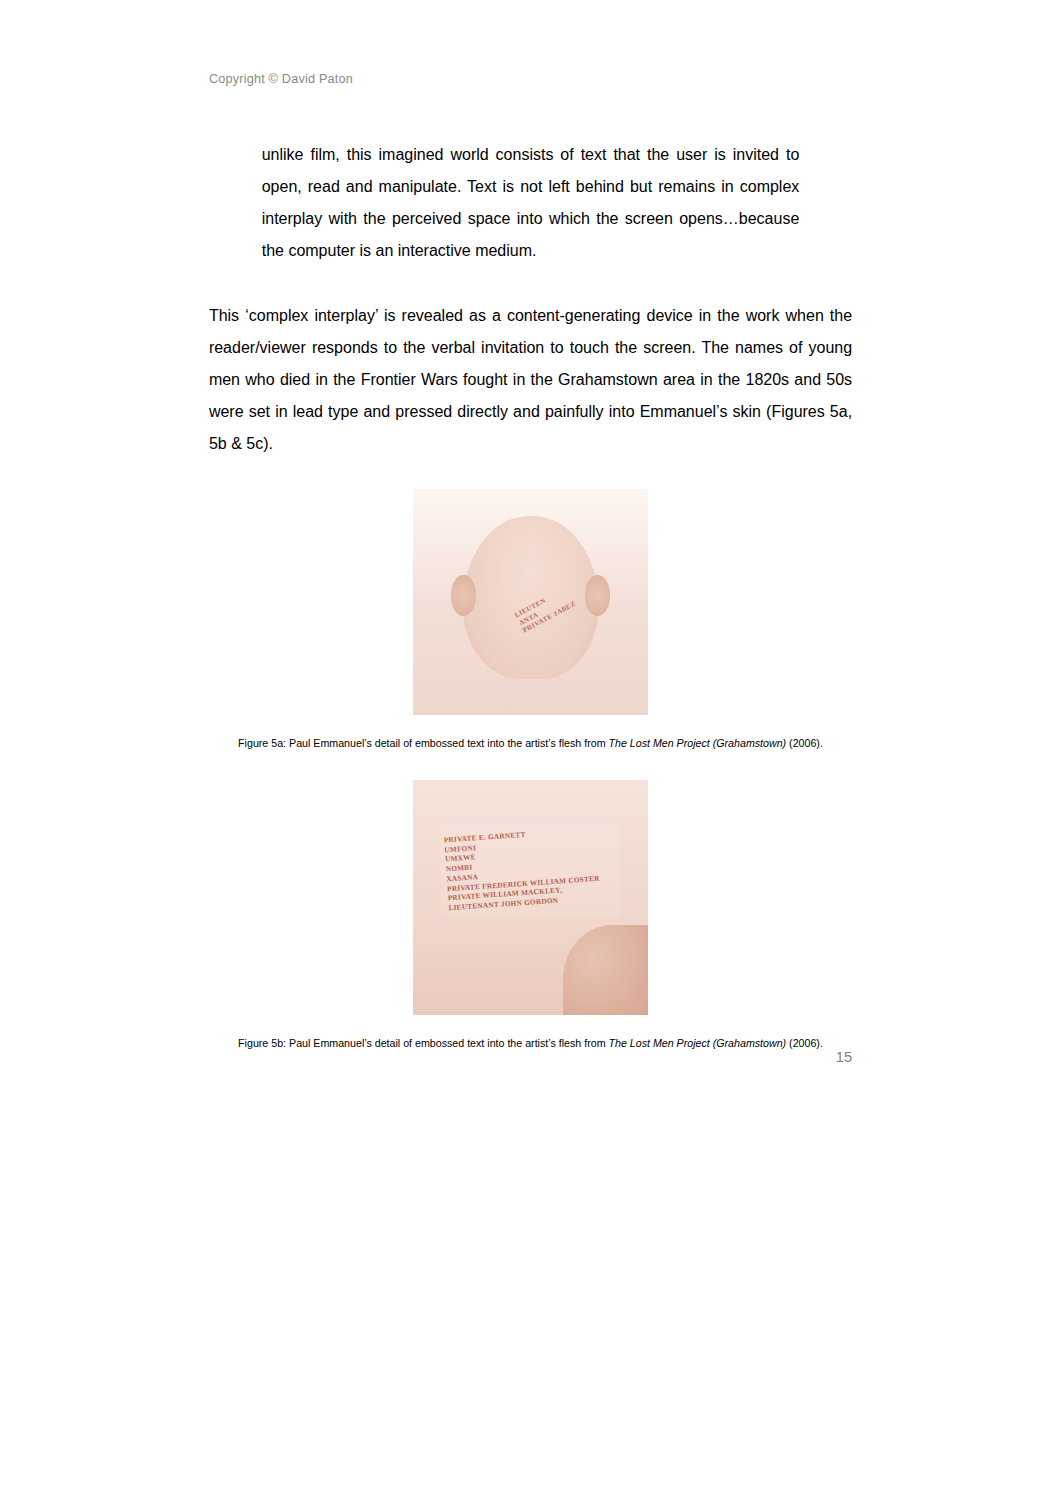Copyright © David Paton
unlike film, this imagined world consists of text that the user is invited to open, read and manipulate. Text is not left behind but remains in complex interplay with the perceived space into which the screen opens…because the computer is an interactive medium.
This ‘complex interplay’ is revealed as a content-generating device in the work when the reader/viewer responds to the verbal invitation to touch the screen. The names of young men who died in the Frontier Wars fought in the Grahamstown area in the 1820s and 50s were set in lead type and pressed directly and painfully into Emmanuel’s skin (Figures 5a, 5b & 5c).
LIEUTEN
ANTA
PRIVATE JABEZ
Figure 5a: Paul Emmanuel’s detail of embossed text into the artist’s flesh from The Lost Men Project (Grahamstown) (2006).
PRIVATE E. GARNETT
UMFONI
UMXWE
NOMBI
XASANA
PRIVATE FREDERICK WILLIAM COSTER
PRIVATE WILLIAM MACKLEY,
LIEUTENANT JOHN GORDON
Figure 5b: Paul Emmanuel’s detail of embossed text into the artist’s flesh from The Lost Men Project (Grahamstown) (2006).
15